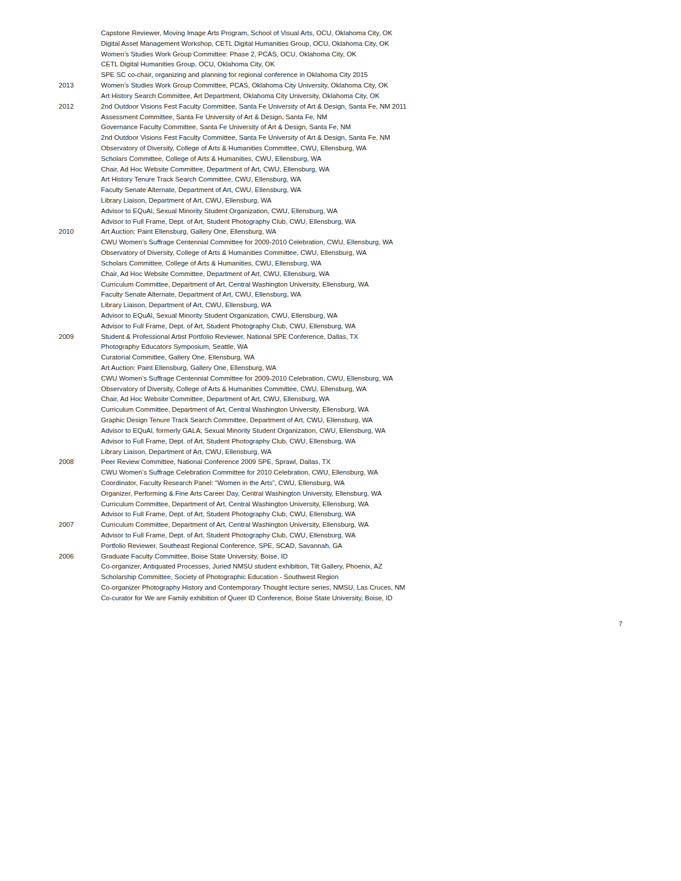| | Capstone Reviewer, Moving Image Arts Program, School of Visual Arts, OCU, Oklahoma City, OK Digital Asset Management Workshop, CETL Digital Humanities Group, OCU, Oklahoma City, OK Women’s Studies Work Group Committee: Phase 2, PCAS, OCU, Oklahoma City, OK CETL Digital Humanities Group, OCU, Oklahoma City, OK SPE SC co-chair, organizing and planning for regional conference in Oklahoma City 2015 |
| 2013 | Women’s Studies Work Group Committee, PCAS, Oklahoma City University, Oklahoma City, OK Art History Search Committee, Art Department, Oklahoma City University, Oklahoma City, OK |
| 2012 | 2nd Outdoor Visions Fest Faculty Committee, Santa Fe University of Art & Design, Santa Fe, NM 2011 Assessment Committee, Santa Fe University of Art & Design, Santa Fe, NM Governance Faculty Committee, Santa Fe University of Art & Design, Santa Fe, NM 2nd Outdoor Visions Fest Faculty Committee, Santa Fe University of Art & Design, Santa Fe, NM Observatory of Diversity, College of Arts & Humanities Committee, CWU, Ellensburg, WA Scholars Committee, College of Arts & Humanities, CWU, Ellensburg, WA Chair, Ad Hoc Website Committee, Department of Art, CWU, Ellensburg, WA Art History Tenure Track Search Committee, CWU, Ellensburg, WA Faculty Senate Alternate, Department of Art, CWU, Ellensburg, WA Library Liaison, Department of Art, CWU, Ellensburg, WA Advisor to EQuAl, Sexual Minority Student Organization, CWU, Ellensburg, WA Advisor to Full Frame, Dept. of Art, Student Photography Club, CWU, Ellensburg, WA |
| 2010 | Art Auction: Paint Ellensburg, Gallery One, Ellensburg, WA CWU Women’s Suffrage Centennial Committee for 2009-2010 Celebration, CWU, Ellensburg, WA Observatory of Diversity, College of Arts & Humanities Committee, CWU, Ellensburg, WA Scholars Committee, College of Arts & Humanities, CWU, Ellensburg, WA Chair, Ad Hoc Website Committee, Department of Art, CWU, Ellensburg, WA Curriculum Committee, Department of Art, Central Washington University, Ellensburg, WA Faculty Senate Alternate, Department of Art, CWU, Ellensburg, WA Library Liaison, Department of Art, CWU, Ellensburg, WA Advisor to EQuAl, Sexual Minority Student Organization, CWU, Ellensburg, WA Advisor to Full Frame, Dept. of Art, Student Photography Club, CWU, Ellensburg, WA |
| 2009 | Student & Professional Artist Portfolio Reviewer, National SPE Conference, Dallas, TX Photography Educators Symposium, Seattle, WA Curatorial Committee, Gallery One, Ellensburg, WA Art Auction: Paint Ellensburg, Gallery One, Ellensburg, WA CWU Women’s Suffrage Centennial Committee for 2009-2010 Celebration, CWU, Ellensburg, WA Observatory of Diversity, College of Arts & Humanities Committee, CWU, Ellensburg, WA Chair, Ad Hoc Website Committee, Department of Art, CWU, Ellensburg, WA Curriculum Committee, Department of Art, Central Washington University, Ellensburg, WA Graphic Design Tenure Track Search Committee, Department of Art, CWU, Ellensburg, WA Advisor to EQuAl, formerly GALA, Sexual Minority Student Organization, CWU, Ellensburg, WA Advisor to Full Frame, Dept. of Art, Student Photography Club, CWU, Ellensburg, WA Library Liaison, Department of Art, CWU, Ellensburg, WA |
| 2008 | Peer Review Committee, National Conference 2009 SPE, Sprawl, Dallas, TX CWU Women’s Suffrage Celebration Committee for 2010 Celebration, CWU, Ellensburg, WA Coordinator, Faculty Research Panel: “Women in the Arts”, CWU, Ellensburg, WA Organizer, Performing & Fine Arts Career Day, Central Washington University, Ellensburg, WA Curriculum Committee, Department of Art, Central Washington University, Ellensburg, WA Advisor to Full Frame, Dept. of Art, Student Photography Club, CWU, Ellensburg, WA |
| 2007 | Curriculum Committee, Department of Art, Central Washington University, Ellensburg, WA Advisor to Full Frame, Dept. of Art, Student Photography Club, CWU, Ellensburg, WA Portfolio Reviewer, Southeast Regional Conference, SPE, SCAD, Savannah, GA |
| 2006 | Graduate Faculty Committee, Boise State University, Boise, ID Co-organizer, Antiquated Processes, Juried NMSU student exhibition, Tilt Gallery, Phoenix, AZ Scholarship Committee, Society of Photographic Education - Southwest Region Co-organizer Photography History and Contemporary Thought lecture series, NMSU, Las Cruces, NM Co-curator for We are Family exhibition of Queer ID Conference, Boise State University, Boise, ID |
7